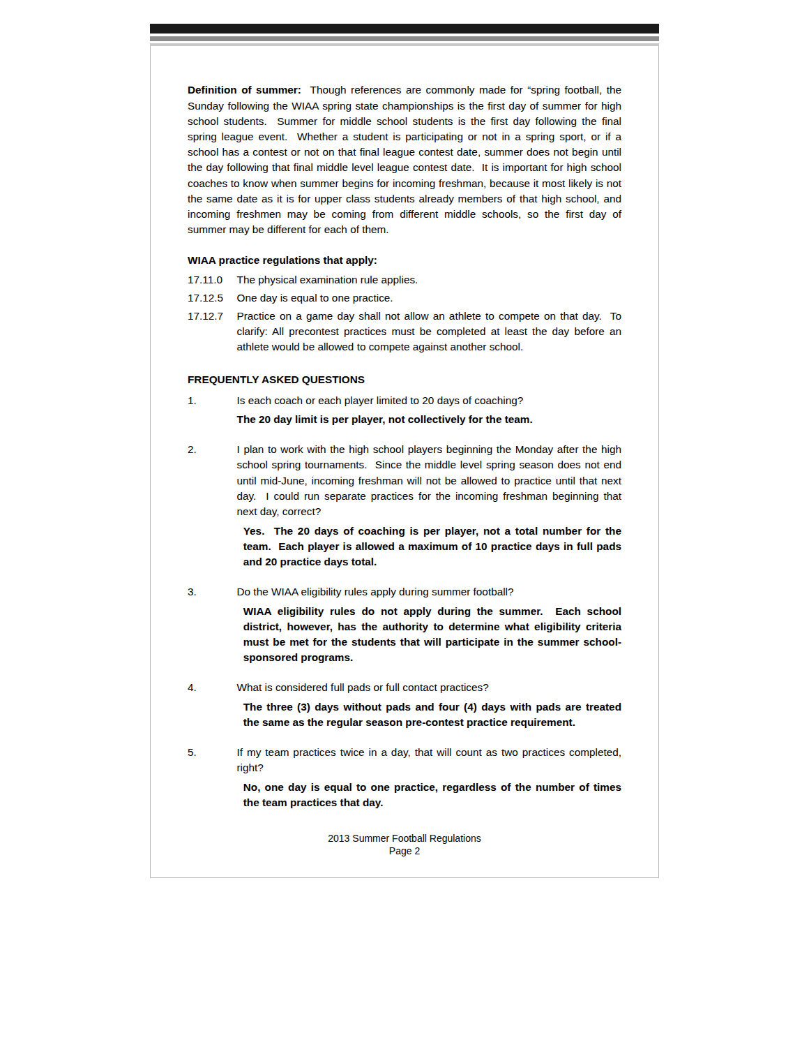Definition of summer: Though references are commonly made for “spring football, the Sunday following the WIAA spring state championships is the first day of summer for high school students. Summer for middle school students is the first day following the final spring league event. Whether a student is participating or not in a spring sport, or if a school has a contest or not on that final league contest date, summer does not begin until the day following that final middle level league contest date. It is important for high school coaches to know when summer begins for incoming freshman, because it most likely is not the same date as it is for upper class students already members of that high school, and incoming freshmen may be coming from different middle schools, so the first day of summer may be different for each of them.
WIAA practice regulations that apply:
17.11.0
The physical examination rule applies.
17.12.5
One day is equal to one practice.
17.12.7
Practice on a game day shall not allow an athlete to compete on that day. To clarify: All precontest practices must be completed at least the day before an athlete would be allowed to compete against another school.
FREQUENTLY ASKED QUESTIONS
1.
Is each coach or each player limited to 20 days of coaching?
The 20 day limit is per player, not collectively for the team.
2.
I plan to work with the high school players beginning the Monday after the high school spring tournaments. Since the middle level spring season does not end until mid-June, incoming freshman will not be allowed to practice until that next day. I could run separate practices for the incoming freshman beginning that next day, correct?
Yes. The 20 days of coaching is per player, not a total number for the team. Each player is allowed a maximum of 10 practice days in full pads and 20 practice days total.
3.
Do the WIAA eligibility rules apply during summer football?
WIAA eligibility rules do not apply during the summer. Each school district, however, has the authority to determine what eligibility criteria must be met for the students that will participate in the summer school-sponsored programs.
4.
What is considered full pads or full contact practices?
The three (3) days without pads and four (4) days with pads are treated the same as the regular season pre-contest practice requirement.
5.
If my team practices twice in a day, that will count as two practices completed, right?
No, one day is equal to one practice, regardless of the number of times the team practices that day.
2013 Summer Football Regulations
Page 2